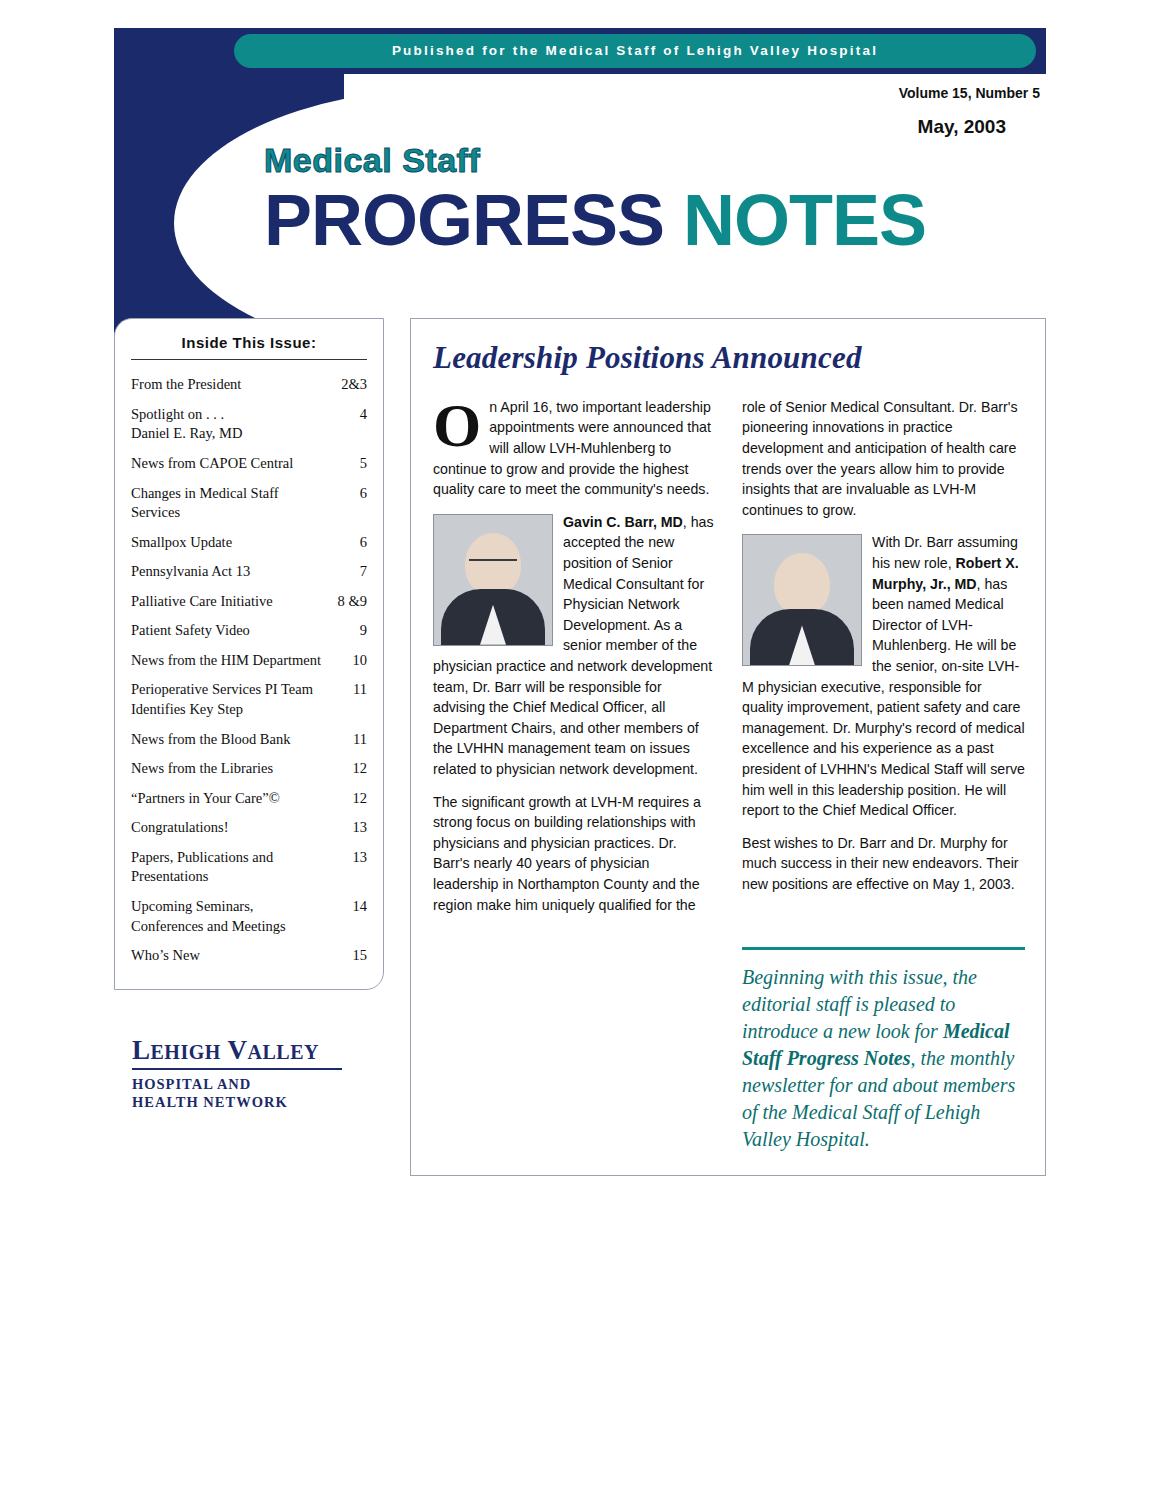Published for the Medical Staff of Lehigh Valley Hospital
Volume 15, Number 5
May, 2003
Medical Staff
PROGRESS NOTES
Inside This Issue:
| From the President | 2&3 |
| Spotlight on . . . Daniel E. Ray, MD | 4 |
| News from CAPOE Central | 5 |
| Changes in Medical Staff Services | 6 |
| Smallpox Update | 6 |
| Pennsylvania Act 13 | 7 |
| Palliative Care Initiative | 8 &9 |
| Patient Safety Video | 9 |
| News from the HIM Department | 10 |
| Perioperative Services PI Team Identifies Key Step | 11 |
| News from the Blood Bank | 11 |
| News from the Libraries | 12 |
| “Partners in Your Care”© | 12 |
| Congratulations! | 13 |
| Papers, Publications and Presentations | 13 |
| Upcoming Seminars, Conferences and Meetings | 14 |
| Who’s New | 15 |
LEHIGH VALLEY
HOSPITAL AND
HEALTH NETWORK
Leadership Positions Announced
On April 16, two important leadership appointments were announced that will allow LVH-Muhlenberg to continue to grow and provide the highest quality care to meet the community's needs.
Gavin C. Barr, MD, has accepted the new position of Senior Medical Consultant for Physician Network Development. As a senior member of the physician practice and network development team, Dr. Barr will be responsible for advising the Chief Medical Officer, all Department Chairs, and other members of the LVHHN management team on issues related to physician network development.
The significant growth at LVH-M requires a strong focus on building relationships with physicians and physician practices. Dr. Barr's nearly 40 years of physician leadership in Northampton County and the region make him uniquely qualified for the role of Senior Medical Consultant. Dr. Barr's pioneering innovations in practice development and anticipation of health care trends over the years allow him to provide insights that are invaluable as LVH-M continues to grow.
With Dr. Barr assuming his new role, Robert X. Murphy, Jr., MD, has been named Medical Director of LVH-Muhlenberg. He will be the senior, on-site LVH-M physician executive, responsible for quality improvement, patient safety and care management. Dr. Murphy's record of medical excellence and his experience as a past president of LVHHN's Medical Staff will serve him well in this leadership position. He will report to the Chief Medical Officer.
Best wishes to Dr. Barr and Dr. Murphy for much success in their new endeavors. Their new positions are effective on May 1, 2003.
Beginning with this issue, the editorial staff is pleased to introduce a new look for Medical Staff Progress Notes, the monthly newsletter for and about members of the Medical Staff of Lehigh Valley Hospital.